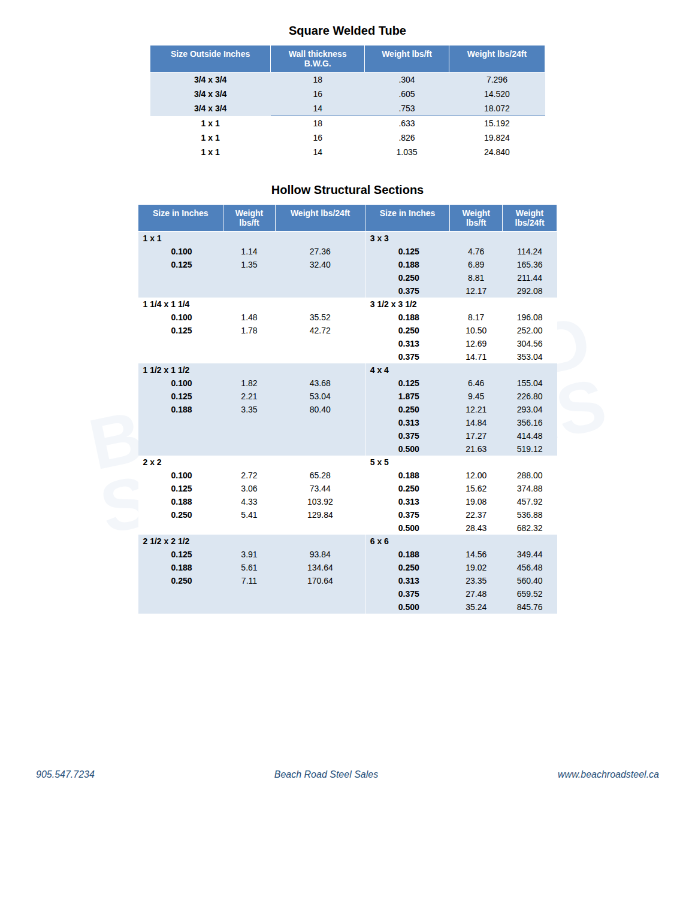BEACH ROAD
STEEL SALES
Square Welded Tube
| Size Outside Inches | Wall thickness B.W.G. | Weight lbs/ft | Weight lbs/24ft |
| --- | --- | --- | --- |
| 3/4 x 3/4 | 18 | .304 | 7.296 |
| 3/4 x 3/4 | 16 | .605 | 14.520 |
| 3/4 x 3/4 | 14 | .753 | 18.072 |
| 1 x 1 | 18 | .633 | 15.192 |
| 1 x 1 | 16 | .826 | 19.824 |
| 1 x 1 | 14 | 1.035 | 24.840 |
Hollow Structural Sections
| Size in Inches | Weight lbs/ft | Weight lbs/24ft | Size in Inches | Weight lbs/ft | Weight lbs/24ft |
| --- | --- | --- | --- | --- | --- |
| 1 x 1 | | | 3 x 3 | | |
| 0.100 | 1.14 | 27.36 | 0.125 | 4.76 | 114.24 |
| 0.125 | 1.35 | 32.40 | 0.188 | 6.89 | 165.36 |
| | | | 0.250 | 8.81 | 211.44 |
| | | | 0.375 | 12.17 | 292.08 |
| 1 1/4 x 1 1/4 | | | 3 1/2 x 3 1/2 | | |
| 0.100 | 1.48 | 35.52 | 0.188 | 8.17 | 196.08 |
| 0.125 | 1.78 | 42.72 | 0.250 | 10.50 | 252.00 |
| | | | 0.313 | 12.69 | 304.56 |
| | | | 0.375 | 14.71 | 353.04 |
| 1 1/2 x 1 1/2 | | | 4 x 4 | | |
| 0.100 | 1.82 | 43.68 | 0.125 | 6.46 | 155.04 |
| 0.125 | 2.21 | 53.04 | 1.875 | 9.45 | 226.80 |
| 0.188 | 3.35 | 80.40 | 0.250 | 12.21 | 293.04 |
| | | | 0.313 | 14.84 | 356.16 |
| | | | 0.375 | 17.27 | 414.48 |
| | | | 0.500 | 21.63 | 519.12 |
| 2 x 2 | | | 5 x 5 | | |
| 0.100 | 2.72 | 65.28 | 0.188 | 12.00 | 288.00 |
| 0.125 | 3.06 | 73.44 | 0.250 | 15.62 | 374.88 |
| 0.188 | 4.33 | 103.92 | 0.313 | 19.08 | 457.92 |
| 0.250 | 5.41 | 129.84 | 0.375 | 22.37 | 536.88 |
| | | | 0.500 | 28.43 | 682.32 |
| 2 1/2 x 2 1/2 | | | 6 x 6 | | |
| 0.125 | 3.91 | 93.84 | 0.188 | 14.56 | 349.44 |
| 0.188 | 5.61 | 134.64 | 0.250 | 19.02 | 456.48 |
| 0.250 | 7.11 | 170.64 | 0.313 | 23.35 | 560.40 |
| | | | 0.375 | 27.48 | 659.52 |
| | | | 0.500 | 35.24 | 845.76 |
905.547.7234 Beach Road Steel Sales www.beachroadsteel.ca